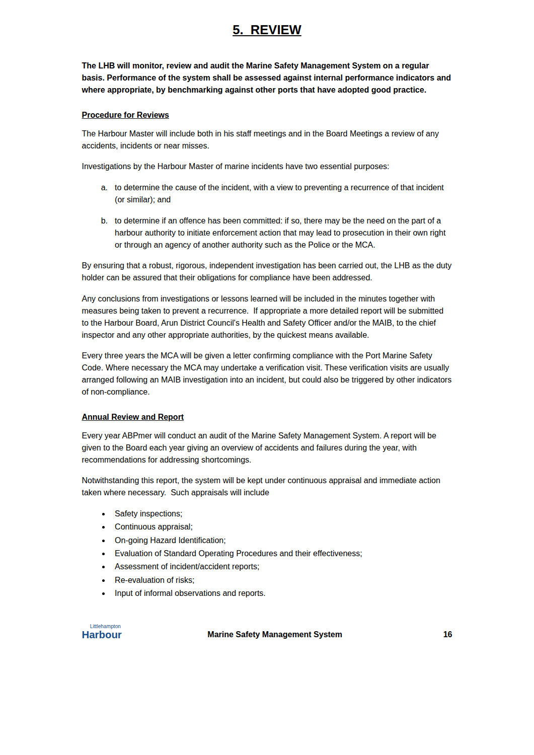5. REVIEW
The LHB will monitor, review and audit the Marine Safety Management System on a regular basis. Performance of the system shall be assessed against internal performance indicators and where appropriate, by benchmarking against other ports that have adopted good practice.
Procedure for Reviews
The Harbour Master will include both in his staff meetings and in the Board Meetings a review of any accidents, incidents or near misses.
Investigations by the Harbour Master of marine incidents have two essential purposes:
to determine the cause of the incident, with a view to preventing a recurrence of that incident (or similar); and
to determine if an offence has been committed: if so, there may be the need on the part of a harbour authority to initiate enforcement action that may lead to prosecution in their own right or through an agency of another authority such as the Police or the MCA.
By ensuring that a robust, rigorous, independent investigation has been carried out, the LHB as the duty holder can be assured that their obligations for compliance have been addressed.
Any conclusions from investigations or lessons learned will be included in the minutes together with measures being taken to prevent a recurrence. If appropriate a more detailed report will be submitted to the Harbour Board, Arun District Council's Health and Safety Officer and/or the MAIB, to the chief inspector and any other appropriate authorities, by the quickest means available.
Every three years the MCA will be given a letter confirming compliance with the Port Marine Safety Code. Where necessary the MCA may undertake a verification visit. These verification visits are usually arranged following an MAIB investigation into an incident, but could also be triggered by other indicators of non-compliance.
Annual Review and Report
Every year ABPmer will conduct an audit of the Marine Safety Management System. A report will be given to the Board each year giving an overview of accidents and failures during the year, with recommendations for addressing shortcomings.
Notwithstanding this report, the system will be kept under continuous appraisal and immediate action taken where necessary. Such appraisals will include
Safety inspections;
Continuous appraisal;
On-going Hazard Identification;
Evaluation of Standard Operating Procedures and their effectiveness;
Assessment of incident/accident reports;
Re-evaluation of risks;
Input of informal observations and reports.
Littlehampton Harbour
Marine Safety Management System
16